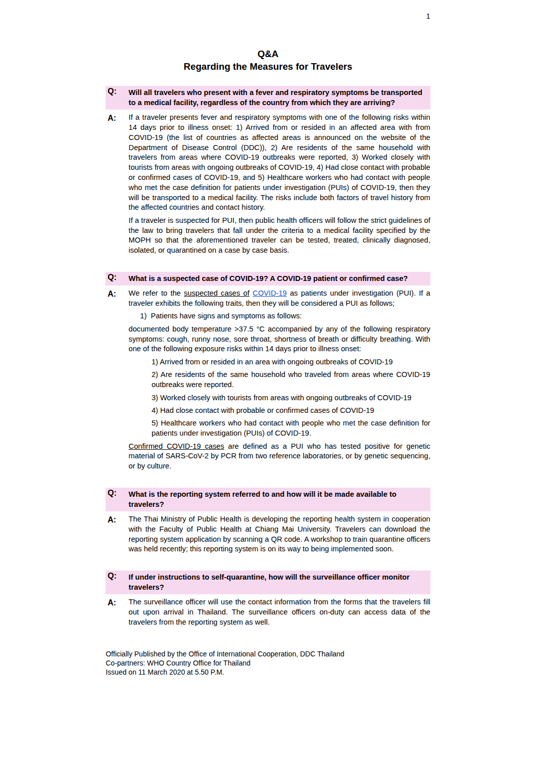1
Q&ARegarding the Measures for Travelers
| Q: | Will all travelers who present with a fever and respiratory symptoms be transported to a medical facility, regardless of the country from which they are arriving? |
| A: | If a traveler presents fever and respiratory symptoms with one of the following risks within 14 days prior to illness onset: 1) Arrived from or resided in an affected area with from COVID-19 (the list of countries as affected areas is announced on the website of the Department of Disease Control (DDC)), 2) Are residents of the same household with travelers from areas where COVID-19 outbreaks were reported, 3) Worked closely with tourists from areas with ongoing outbreaks of COVID-19, 4) Had close contact with probable or confirmed cases of COVID-19, and 5) Healthcare workers who had contact with people who met the case definition for patients under investigation (PUIs) of COVID-19, then they will be transported to a medical facility. The risks include both factors of travel history from the affected countries and contact history. If a traveler is suspected for PUI, then public health officers will follow the strict guidelines of the law to bring travelers that fall under the criteria to a medical facility specified by the MOPH so that the aforementioned traveler can be tested, treated, clinically diagnosed, isolated, or quarantined on a case by case basis. |
| Q: | What is a suspected case of COVID-19? A COVID-19 patient or confirmed case? |
| A: | We refer to the suspected cases of COVID-19 as patients under investigation (PUI). If a traveler exhibits the following traits, then they will be considered a PUI as follows; 1) Patients have signs and symptoms as follows: documented body temperature >37.5 °C accompanied by any of the following respiratory symptoms: cough, runny nose, sore throat, shortness of breath or difficulty breathing. With one of the following exposure risks within 14 days prior to illness onset: 1) Arrived from or resided in an area with ongoing outbreaks of COVID-19 2) Are residents of the same household who traveled from areas where COVID-19 outbreaks were reported. 3) Worked closely with tourists from areas with ongoing outbreaks of COVID-19 4) Had close contact with probable or confirmed cases of COVID-19 5) Healthcare workers who had contact with people who met the case definition for patients under investigation (PUIs) of COVID-19. Confirmed COVID-19 cases are defined as a PUI who has tested positive for genetic material of SARS-CoV-2 by PCR from two reference laboratories, or by genetic sequencing, or by culture. |
| Q: | What is the reporting system referred to and how will it be made available to travelers? |
| A: | The Thai Ministry of Public Health is developing the reporting health system in cooperation with the Faculty of Public Health at Chiang Mai University. Travelers can download the reporting system application by scanning a QR code. A workshop to train quarantine officers was held recently; this reporting system is on its way to being implemented soon. |
| Q: | If under instructions to self-quarantine, how will the surveillance officer monitor travelers? |
| A: | The surveillance officer will use the contact information from the forms that the travelers fill out upon arrival in Thailand. The surveillance officers on-duty can access data of the travelers from the reporting system as well. |
Officially Published by the Office of International Cooperation, DDC Thailand
Co-partners: WHO Country Office for Thailand
Issued on 11 March 2020 at 5.50 P.M.